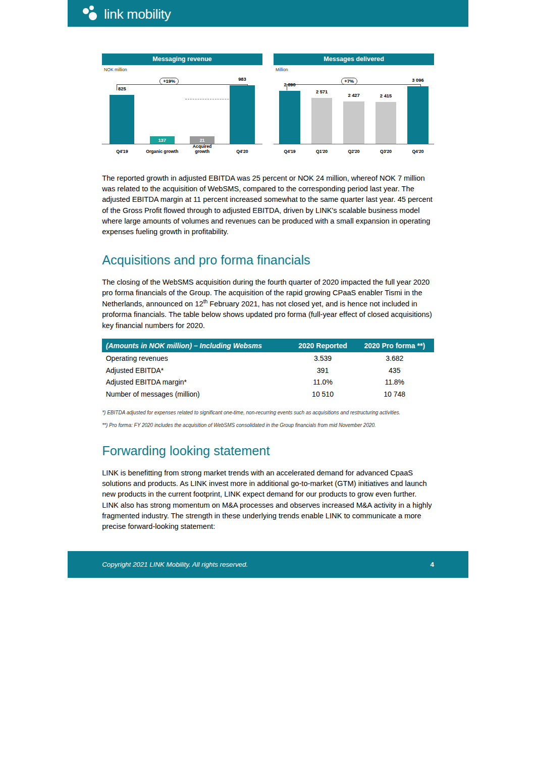link mobility
Messaging revenue
NOK million
+19%
825
Q4'19
137
Organic growth
21
Acquired growth
983
Q4'20
Messages delivered
Million
+7%
2 890
Q4'19
2 571
Q1'20
2 427
Q2'20
2 415
Q3'20
3 096
Q4'20
The reported growth in adjusted EBITDA was 25 percent or NOK 24 million, whereof NOK 7 million was related to the acquisition of WebSMS, compared to the corresponding period last year. The adjusted EBITDA margin at 11 percent increased somewhat to the same quarter last year. 45 percent of the Gross Profit flowed through to adjusted EBITDA, driven by LINK's scalable business model where large amounts of volumes and revenues can be produced with a small expansion in operating expenses fueling growth in profitability.
Acquisitions and pro forma financials
The closing of the WebSMS acquisition during the fourth quarter of 2020 impacted the full year 2020 pro forma financials of the Group. The acquisition of the rapid growing CPaaS enabler Tismi in the Netherlands, announced on 12th February 2021, has not closed yet, and is hence not included in proforma financials. The table below shows updated pro forma (full-year effect of closed acquisitions) key financial numbers for 2020.
| (Amounts in NOK million) – Including Websms | 2020 Reported | 2020 Pro forma **) |
| --- | --- | --- |
| Operating revenues | 3.539 | 3.682 |
| Adjusted EBITDA* | 391 | 435 |
| Adjusted EBITDA margin* | 11.0% | 11.8% |
| Number of messages (million) | 10 510 | 10 748 |
*) EBITDA adjusted for expenses related to significant one-time, non-recurring events such as acquisitions and restructuring activities.
**) Pro forma: FY 2020 includes the acquisition of WebSMS consolidated in the Group financials from mid November 2020.
Forwarding looking statement
LINK is benefitting from strong market trends with an accelerated demand for advanced CpaaS solutions and products. As LINK invest more in additional go-to-market (GTM) initiatives and launch new products in the current footprint, LINK expect demand for our products to grow even further. LINK also has strong momentum on M&A processes and observes increased M&A activity in a highly fragmented industry. The strength in these underlying trends enable LINK to communicate a more precise forward-looking statement:
Copyright 2021 LINK Mobility. All rights reserved. 4